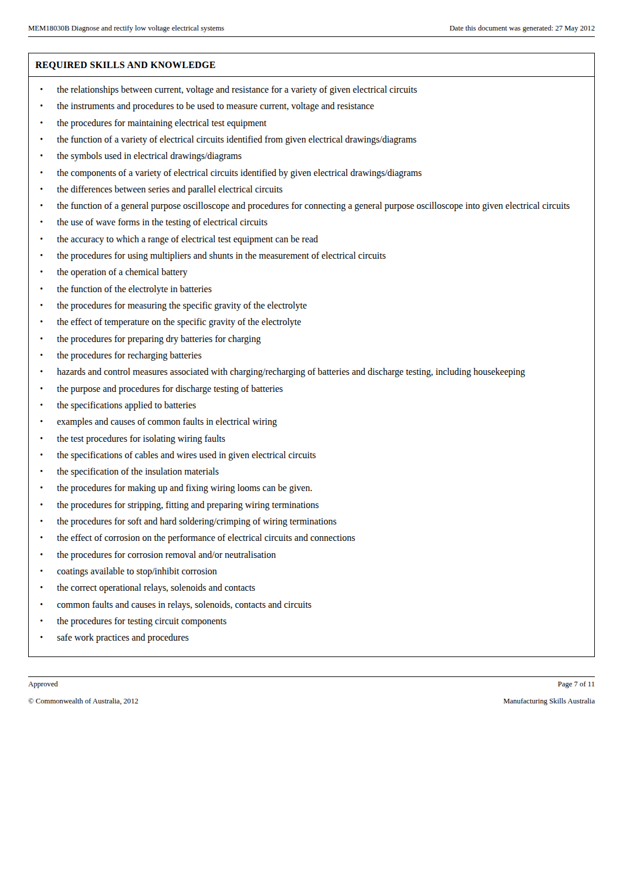MEM18030B Diagnose and rectify low voltage electrical systems Date this document was generated: 27 May 2012
REQUIRED SKILLS AND KNOWLEDGE
the relationships between current, voltage and resistance for a variety of given electrical circuits
the instruments and procedures to be used to measure current, voltage and resistance
the procedures for maintaining electrical test equipment
the function of a variety of electrical circuits identified from given electrical drawings/diagrams
the symbols used in electrical drawings/diagrams
the components of a variety of electrical circuits identified by given electrical drawings/diagrams
the differences between series and parallel electrical circuits
the function of a general purpose oscilloscope and procedures for connecting a general purpose oscilloscope into given electrical circuits
the use of wave forms in the testing of electrical circuits
the accuracy to which a range of electrical test equipment can be read
the procedures for using multipliers and shunts in the measurement of electrical circuits
the operation of a chemical battery
the function of the electrolyte in batteries
the procedures for measuring the specific gravity of the electrolyte
the effect of temperature on the specific gravity of the electrolyte
the procedures for preparing dry batteries for charging
the procedures for recharging batteries
hazards and control measures associated with charging/recharging of batteries and discharge testing, including housekeeping
the purpose and procedures for discharge testing of batteries
the specifications applied to batteries
examples and causes of common faults in electrical wiring
the test procedures for isolating wiring faults
the specifications of cables and wires used in given electrical circuits
the specification of the insulation materials
the procedures for making up and fixing wiring looms can be given.
the procedures for stripping, fitting and preparing wiring terminations
the procedures for soft and hard soldering/crimping of wiring terminations
the effect of corrosion on the performance of electrical circuits and connections
the procedures for corrosion removal and/or neutralisation
coatings available to stop/inhibit corrosion
the correct operational relays, solenoids and contacts
common faults and causes in relays, solenoids, contacts and circuits
the procedures for testing circuit components
safe work practices and procedures
Approved © Commonwealth of Australia, 2012
Page 7 of 11 Manufacturing Skills Australia